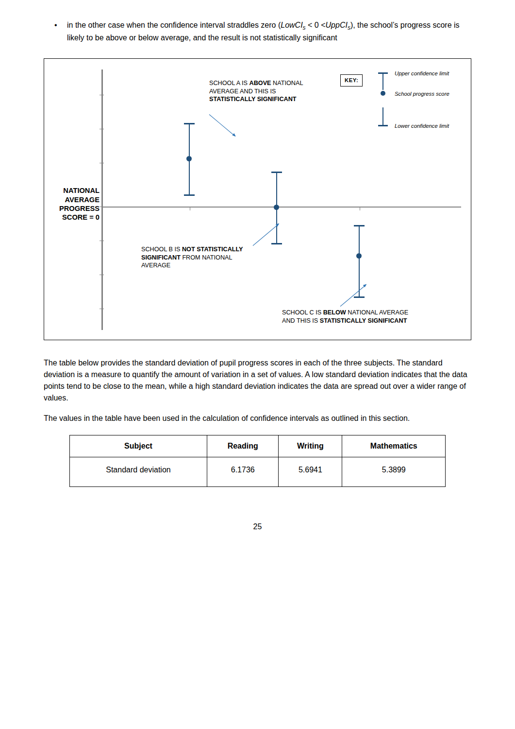in the other case when the confidence interval straddles zero (LowCI s < 0 <UppCI s), the school’s progress score is likely to be above or below average, and the result is not statistically significant
NATIONAL
AVERAGE
PROGRESS
SCORE = 0
SCHOOL A IS ABOVE NATIONAL AVERAGE AND THIS IS STATISTICALLY SIGNIFICANT
SCHOOL B IS NOT STATISTICALLY SIGNIFICANT FROM NATIONAL AVERAGE
SCHOOL C IS BELOW NATIONAL AVERAGE AND THIS IS STATISTICALLY SIGNIFICANT
KEY:
Upper confidence limit
School progress score
Lower confidence limit
The table below provides the standard deviation of pupil progress scores in each of the three subjects. The standard deviation is a measure to quantify the amount of variation in a set of values. A low standard deviation indicates that the data points tend to be close to the mean, while a high standard deviation indicates the data are spread out over a wider range of values.
The values in the table have been used in the calculation of confidence intervals as outlined in this section.
| Subject | Reading | Writing | Mathematics |
| --- | --- | --- | --- |
| Standard deviation | 6.1736 | 5.6941 | 5.3899 |
25